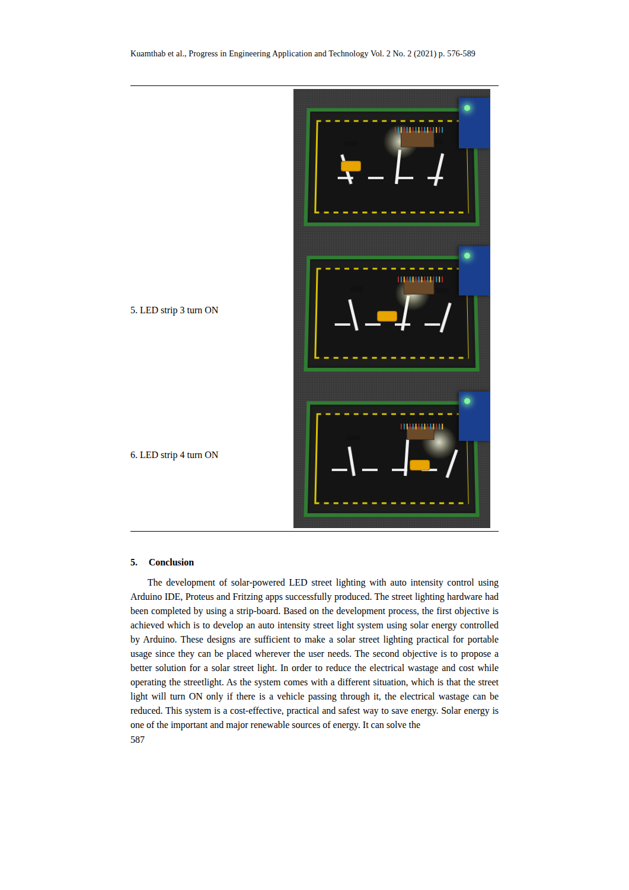Kuamthab et al., Progress in Engineering Application and Technology Vol. 2 No. 2 (2021) p. 576-589
| 5. LED strip 3 turn ON | |
| 6. LED strip 4 turn ON | |
5. Conclusion
The development of solar-powered LED street lighting with auto intensity control using Arduino IDE, Proteus and Fritzing apps successfully produced. The street lighting hardware had been completed by using a strip-board. Based on the development process, the first objective is achieved which is to develop an auto intensity street light system using solar energy controlled by Arduino. These designs are sufficient to make a solar street lighting practical for portable usage since they can be placed wherever the user needs. The second objective is to propose a better solution for a solar street light. In order to reduce the electrical wastage and cost while operating the streetlight. As the system comes with a different situation, which is that the street light will turn ON only if there is a vehicle passing through it, the electrical wastage can be reduced. This system is a cost-effective, practical and safest way to save energy. Solar energy is one of the important and major renewable sources of energy. It can solve the
587